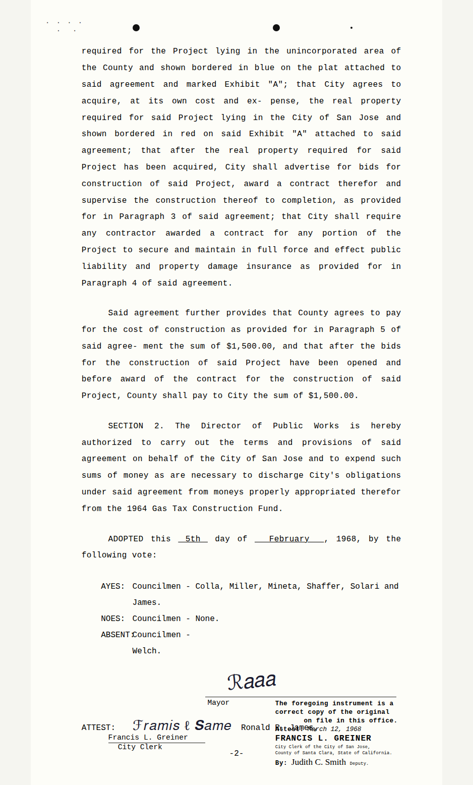. . . .
. .
required for the Project lying in the unincorporated area of the County and shown bordered in blue on the plat attached to said agreement and marked Exhibit "A"; that City agrees to acquire, at its own cost and ex- pense, the real property required for said Project lying in the City of San Jose and shown bordered in red on said Exhibit "A" attached to said agreement; that after the real property required for said Project has been acquired, City shall advertise for bids for construction of said Project, award a contract therefor and supervise the construction thereof to completion, as provided for in Paragraph 3 of said agreement; that City shall require any contractor awarded a contract for any portion of the Project to secure and maintain in full force and effect public liability and property damage insurance as provided for in Paragraph 4 of said agreement.
Said agreement further provides that County agrees to pay for the cost of construction as provided for in Paragraph 5 of said agree- ment the sum of $1,500.00, and that after the bids for the construction of said Project have been opened and before award of the contract for the construction of said Project, County shall pay to City the sum of $1,500.00.
SECTION 2. The Director of Public Works is hereby authorized to carry out the terms and provisions of said agreement on behalf of the City of San Jose and to expend such sums of money as are necessary to discharge City's obligations under said agreement from moneys properly appropriated therefor from the 1964 Gas Tax Construction Fund.
ADOPTED this 5th day of February , 1968, by the following vote:
AYES:
Councilmen - Colla, Miller, Mineta, Shaffer, Solari and James.
NOES:
Councilmen - None.
ABSENT:
Councilmen - Welch.
ℛ𝑎𝑎𝑎
Mayor
ATTEST: ℱ𝑟𝑎𝑚𝑖𝑠 ℓ 𝑺𝑎𝑚𝑒 Ronald R. James,
Francis L. Greiner
City Clerk
-2-
The foregoing instrument is a
correct copy of the original
on file in this office.
Attest: March 12, 1968
FRANCIS L. GREINER
City Clerk of the City of San Jose,
County of Santa Clara, State of California.
By: Judith C. Smith Deputy.